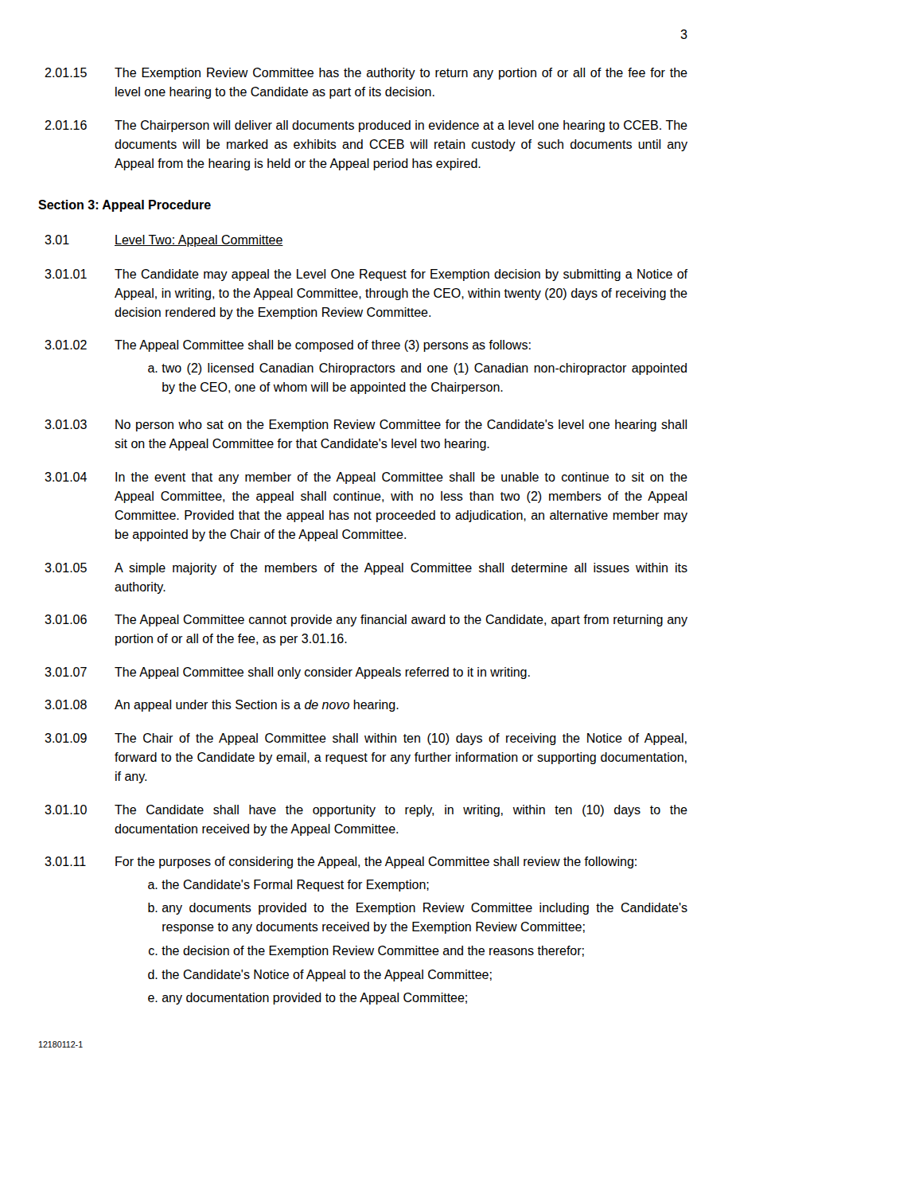3
2.01.15
The Exemption Review Committee has the authority to return any portion of or all of the fee for the level one hearing to the Candidate as part of its decision.
2.01.16
The Chairperson will deliver all documents produced in evidence at a level one hearing to CCEB. The documents will be marked as exhibits and CCEB will retain custody of such documents until any Appeal from the hearing is held or the Appeal period has expired.
Section 3: Appeal Procedure
3.01
Level Two: Appeal Committee
3.01.01
The Candidate may appeal the Level One Request for Exemption decision by submitting a Notice of Appeal, in writing, to the Appeal Committee, through the CEO, within twenty (20) days of receiving the decision rendered by the Exemption Review Committee.
3.01.02
The Appeal Committee shall be composed of three (3) persons as follows:
two (2) licensed Canadian Chiropractors and one (1) Canadian non-chiropractor appointed by the CEO, one of whom will be appointed the Chairperson.
3.01.03
No person who sat on the Exemption Review Committee for the Candidate's level one hearing shall sit on the Appeal Committee for that Candidate's level two hearing.
3.01.04
In the event that any member of the Appeal Committee shall be unable to continue to sit on the Appeal Committee, the appeal shall continue, with no less than two (2) members of the Appeal Committee. Provided that the appeal has not proceeded to adjudication, an alternative member may be appointed by the Chair of the Appeal Committee.
3.01.05
A simple majority of the members of the Appeal Committee shall determine all issues within its authority.
3.01.06
The Appeal Committee cannot provide any financial award to the Candidate, apart from returning any portion of or all of the fee, as per 3.01.16.
3.01.07
The Appeal Committee shall only consider Appeals referred to it in writing.
3.01.08
An appeal under this Section is a de novo hearing.
3.01.09
The Chair of the Appeal Committee shall within ten (10) days of receiving the Notice of Appeal, forward to the Candidate by email, a request for any further information or supporting documentation, if any.
3.01.10
The Candidate shall have the opportunity to reply, in writing, within ten (10) days to the documentation received by the Appeal Committee.
3.01.11
For the purposes of considering the Appeal, the Appeal Committee shall review the following:
the Candidate's Formal Request for Exemption;
any documents provided to the Exemption Review Committee including the Candidate's response to any documents received by the Exemption Review Committee;
the decision of the Exemption Review Committee and the reasons therefor;
the Candidate's Notice of Appeal to the Appeal Committee;
any documentation provided to the Appeal Committee;
12180112-1